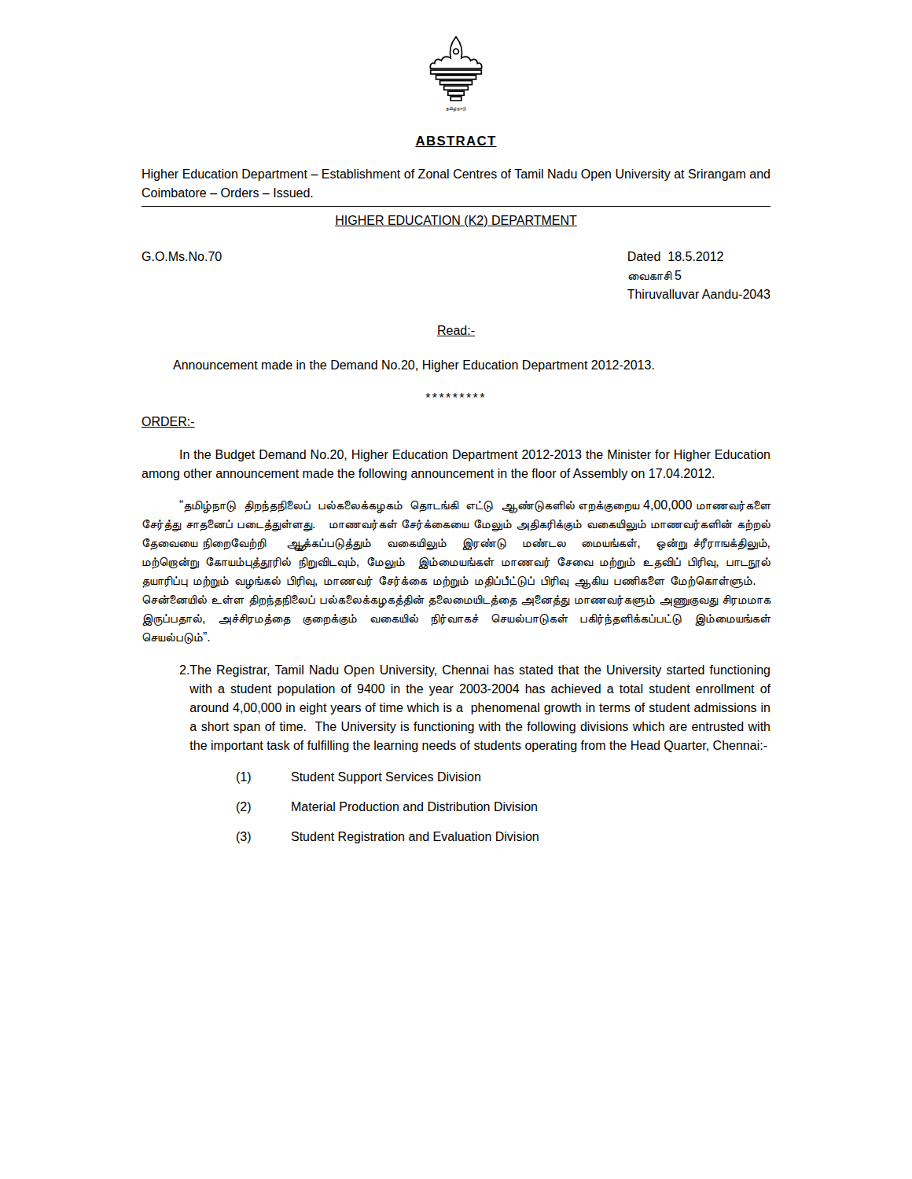ABSTRACT
Higher Education Department – Establishment of Zonal Centres of Tamil Nadu Open University at Srirangam and Coimbatore – Orders – Issued.
HIGHER EDUCATION (K2) DEPARTMENT
G.O.Ms.No.70
Dated 18.5.2012
வைகாசி 5
Thiruvalluvar Aandu-2043
Read:-
Announcement made in the Demand No.20, Higher Education Department 2012-2013.
*********
ORDER:-
In the Budget Demand No.20, Higher Education Department 2012-2013 the Minister for Higher Education among other announcement made the following announcement in the floor of Assembly on 17.04.2012.
“தமிழ்நாடு திறந்தநிலைப் பல்கலைக்கழகம் தொடங்கி எட்டு ஆண்டுகளில் எறக்குறைய 4,00,000 மாணவர்களை சேர்த்து சாதனைப் படைத்துள்ளது. மாணவர்கள் சேர்க்கையை மேலும் அதிகரிக்கும் வகையிலும் மாணவர்களின் கற்றல் தேவையை நிறைவேற்றி ஆூக்கப்படுத்தும் வகையிலும் இரண்டு மண்டல மையங்கள், ஒன்று ச்ரீராஙக்திலும், மற்றொன்று கோயம்புத்தூரில் நிறுவிடவும், மேலும் இம்மையங்கள் மாணவர் சேவை மற்றும் உதவிப் பிரிவு, பாடநூல் தயாரிப்பு மற்றும் வழங்கல் பிரிவு, மாணவர் சேர்க்கை மற்றும் மதிப்பீட்டுப் பிரிவு ஆகிய பணிகளை மேற்கொள்ளும். சென்னையில் உள்ள திறந்தநிலைப் பல்கலைக்கழகத்தின் தலைமையிடத்தை அனைத்து மாணவர்களும் அணுகுவது சிரமமாக இருப்பதால், அச்சிரமத்தை குறைக்கும் வகையில் நிர்வாகச் செயல்பாடுகள் பகிர்ந்தளிக்கப்பட்டு இம்மையங்கள் செயல்படும்”.
2.
The Registrar, Tamil Nadu Open University, Chennai has stated that the University started functioning with a student population of 9400 in the year 2003-2004 has achieved a total student enrollment of around 4,00,000 in eight years of time which is a phenomenal growth in terms of student admissions in a short span of time. The University is functioning with the following divisions which are entrusted with the important task of fulfilling the learning needs of students operating from the Head Quarter, Chennai:-
(1) Student Support Services Division
(2) Material Production and Distribution Division
(3) Student Registration and Evaluation Division